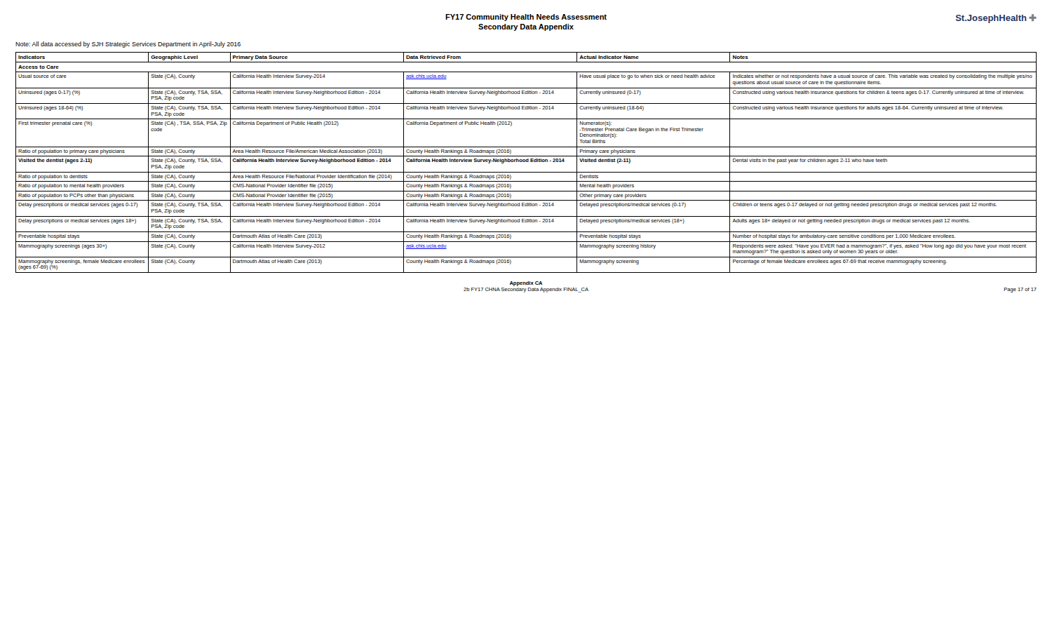St.JosephHealth✚
FY17 Community Health Needs Assessment
Secondary Data Appendix
Note: All data accessed by SJH Strategic Services Department in April-July 2016
| Indicators | Geographic Level | Primary Data Source | Data Retrieved From | Actual Indicator Name | Notes |
| --- | --- | --- | --- | --- | --- |
| Access to Care |
| Usual source of care | State (CA), County | California Health Interview Survey-2014 | ask.chis.ucla.edu | Have usual place to go to when sick or need health advice | Indicates whether or not respondents have a usual source of care. This variable was created by consolidating the multiple yes/no questions about usual source of care in the questionnaire items. |
| Uninsured (ages 0-17) (%) | State (CA), County, TSA, SSA, PSA, Zip code | California Health Interview Survey-Neighborhood Edition - 2014 | California Health Interview Survey-Neighborhood Edition - 2014 | Currently uninsured (0-17) | Constructed using various health insurance questions for children & teens ages 0-17. Currently uninsured at time of interview. |
| Uninsured (ages 18-64) (%) | State (CA), County, TSA, SSA, PSA, Zip code | California Health Interview Survey-Neighborhood Edition - 2014 | California Health Interview Survey-Neighborhood Edition - 2014 | Currently uninsured (18-64) | Constructed using various health insurance questions for adults ages 18-64. Currently uninsured at time of interview. |
| First trimester prenatal care (%) | State (CA) , TSA, SSA, PSA, Zip code | California Department of Public Health (2012) | California Department of Public Health (2012) | Numerator(s): -Trimester Prenatal Care Began in the First Trimester Denominator(s): Total Births | |
| Ratio of population to primary care physicians | State (CA), County | Area Health Resource File/American Medical Association (2013) | County Health Rankings & Roadmaps (2016) | Primary care physicians | |
| Visited the dentist (ages 2-11) | State (CA), County, TSA, SSA, PSA, Zip code | California Health Interview Survey-Neighborhood Edition - 2014 | California Health Interview Survey-Neighborhood Edition - 2014 | Visited dentist (2-11) | Dental visits in the past year for children ages 2-11 who have teeth |
| Ratio of population to dentists | State (CA), County | Area Health Resource File/National Provider Identification file (2014) | County Health Rankings & Roadmaps (2016) | Dentists | |
| Ratio of population to mental health providers | State (CA), County | CMS-National Provider Identifier file (2015) | County Health Rankings & Roadmaps (2016) | Mental health providers | |
| Ratio of population to PCPs other than physicians | State (CA), County | CMS-National Provider Identifier file (2015) | County Health Rankings & Roadmaps (2016) | Other primary care providers | |
| Delay prescriptions or medical services (ages 0-17) | State (CA), County, TSA, SSA, PSA, Zip code | California Health Interview Survey-Neighborhood Edition - 2014 | California Health Interview Survey-Neighborhood Edition - 2014 | Delayed prescriptions/medical services (0-17) | Children or teens ages 0-17 delayed or not getting needed prescription drugs or medical services past 12 months. |
| Delay prescriptions or medical services (ages 18+) | State (CA), County, TSA, SSA, PSA, Zip code | California Health Interview Survey-Neighborhood Edition - 2014 | California Health Interview Survey-Neighborhood Edition - 2014 | Delayed prescriptions/medical services (18+) | Adults ages 18+ delayed or not getting needed prescription drugs or medical services past 12 months. |
| Preventable hospital stays | State (CA), County | Dartmouth Atlas of Health Care (2013) | County Health Rankings & Roadmaps (2016) | Preventable hospital stays | Number of hospital stays for ambulatory-care sensitive conditions per 1,000 Medicare enrollees. |
| Mammography screenings (ages 30+) | State (CA), County | California Health Interview Survey-2012 | ask.chis.ucla.edu | Mammography screening history | Respondents were asked: "Have you EVER had a mammogram?", if yes, asked "How long ago did you have your most recent mammogram?" The question is asked only of women 30 years or older. |
| Mammography screenings, female Medicare enrollees (ages 67-69) (%) | State (CA), County | Dartmouth Atlas of Health Care (2013) | County Health Rankings & Roadmaps (2016) | Mammography screening | Percentage of female Medicare enrollees ages 67-69 that receive mammography screening. |
Appendix CA
2b FY17 CHNA Secondary Data Appendix FINAL_CA
Page 17 of 17